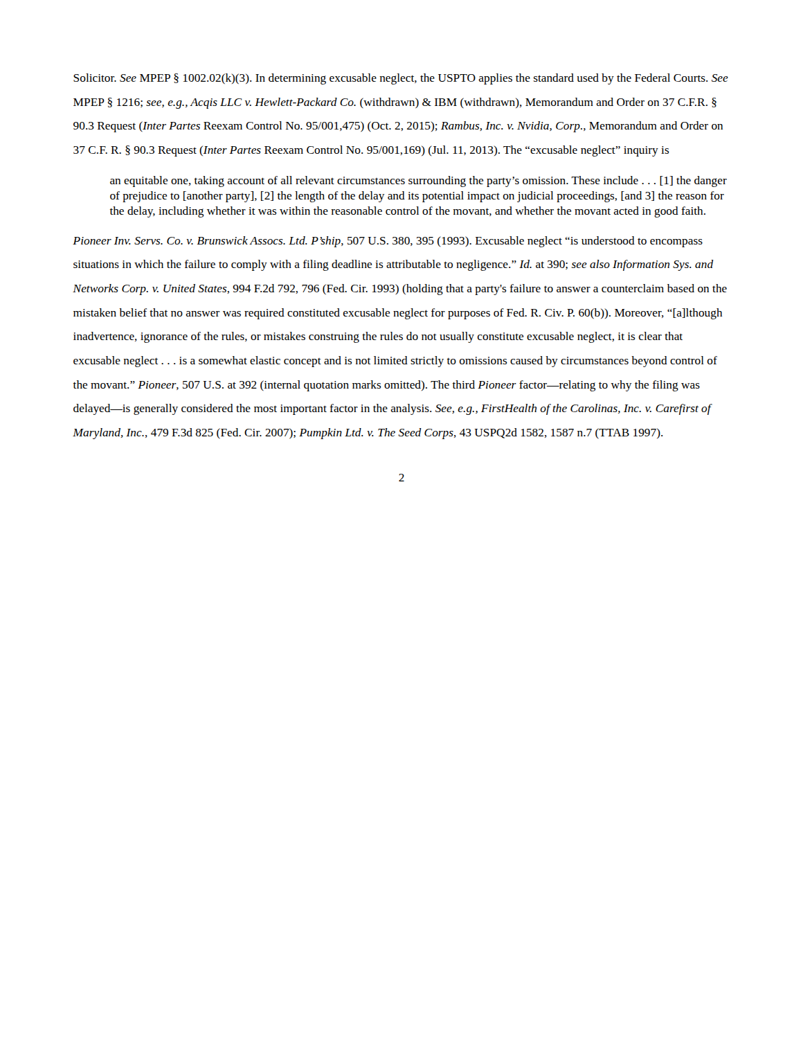Solicitor. See MPEP § 1002.02(k)(3). In determining excusable neglect, the USPTO applies the standard used by the Federal Courts. See MPEP § 1216; see, e.g., Acqis LLC v. Hewlett-Packard Co. (withdrawn) & IBM (withdrawn), Memorandum and Order on 37 C.F.R. § 90.3 Request (Inter Partes Reexam Control No. 95/001,475) (Oct. 2, 2015); Rambus, Inc. v. Nvidia, Corp., Memorandum and Order on 37 C.F. R. § 90.3 Request (Inter Partes Reexam Control No. 95/001,169) (Jul. 11, 2013). The “excusable neglect” inquiry is
an equitable one, taking account of all relevant circumstances surrounding the party’s omission. These include . . . [1] the danger of prejudice to [another party], [2] the length of the delay and its potential impact on judicial proceedings, [and 3] the reason for the delay, including whether it was within the reasonable control of the movant, and whether the movant acted in good faith.
Pioneer Inv. Servs. Co. v. Brunswick Assocs. Ltd. P’ship, 507 U.S. 380, 395 (1993). Excusable neglect “is understood to encompass situations in which the failure to comply with a filing deadline is attributable to negligence.” Id. at 390; see also Information Sys. and Networks Corp. v. United States, 994 F.2d 792, 796 (Fed. Cir. 1993) (holding that a party's failure to answer a counterclaim based on the mistaken belief that no answer was required constituted excusable neglect for purposes of Fed. R. Civ. P. 60(b)). Moreover, “[a]lthough inadvertence, ignorance of the rules, or mistakes construing the rules do not usually constitute excusable neglect, it is clear that excusable neglect . . . is a somewhat elastic concept and is not limited strictly to omissions caused by circumstances beyond control of the movant.” Pioneer, 507 U.S. at 392 (internal quotation marks omitted). The third Pioneer factor—relating to why the filing was delayed—is generally considered the most important factor in the analysis. See, e.g., FirstHealth of the Carolinas, Inc. v. Carefirst of Maryland, Inc., 479 F.3d 825 (Fed. Cir. 2007); Pumpkin Ltd. v. The Seed Corps, 43 USPQ2d 1582, 1587 n.7 (TTAB 1997).
2